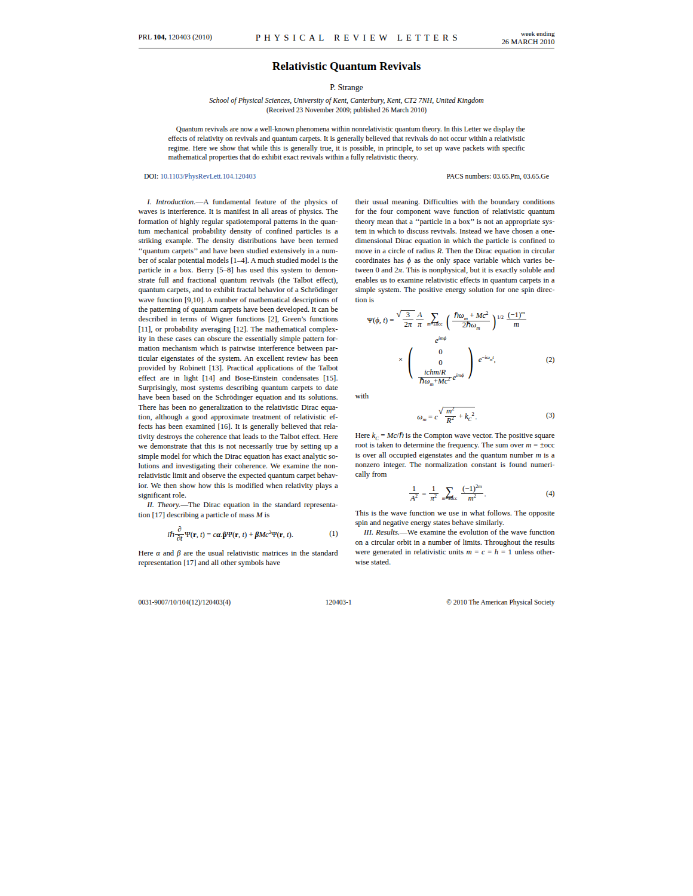PRL 104, 120403 (2010)
P H Y S I C A L R E V I E W L E T T E R S
week ending26 MARCH 2010
Relativistic Quantum Revivals
P. Strange
School of Physical Sciences, University of Kent, Canterbury, Kent, CT2 7NH, United Kingdom
(Received 23 November 2009; published 26 March 2010)
Quantum revivals are now a well-known phenomena within nonrelativistic quantum theory. In this Letter we display the effects of relativity on revivals and quantum carpets. It is generally believed that revivals do not occur within a relativistic regime. Here we show that while this is generally true, it is possible, in principle, to set up wave packets with specific mathematical properties that do exhibit exact revivals within a fully relativistic theory.
DOI: 10.1103/PhysRevLett.104.120403
PACS numbers: 03.65.Pm, 03.65.Ge
I. Introduction.—A fundamental feature of the physics of waves is interference. It is manifest in all areas of physics. The formation of highly regular spatiotemporal patterns in the quantum mechanical probability density of confined particles is a striking example. The density distributions have been termed ‘‘quantum carpets’’ and have been studied extensively in a number of scalar potential models [1–4]. A much studied model is the particle in a box. Berry [5–8] has used this system to demonstrate full and fractional quantum revivals (the Talbot effect), quantum carpets, and to exhibit fractal behavior of a Schrödinger wave function [9,10]. A number of mathematical descriptions of the patterning of quantum carpets have been developed. It can be described in terms of Wigner functions [2], Green’s functions [11], or probability averaging [12]. The mathematical complexity in these cases can obscure the essentially simple pattern formation mechanism which is pairwise interference between particular eigenstates of the system. An excellent review has been provided by Robinett [13]. Practical applications of the Talbot effect are in light [14] and Bose-Einstein condensates [15]. Surprisingly, most systems describing quantum carpets to date have been based on the Schrödinger equation and its solutions. There has been no generalization to the relativistic Dirac equation, although a good approximate treatment of relativistic effects has been examined [16]. It is generally believed that relativity destroys the coherence that leads to the Talbot effect. Here we demonstrate that this is not necessarily true by setting up a simple model for which the Dirac equation has exact analytic solutions and investigating their coherence. We examine the nonrelativistic limit and observe the expected quantum carpet behavior. We then show how this is modified when relativity plays a significant role.
II. Theory.—The Dirac equation in the standard representation [17] describing a particle of mass M is
iℏ∂∂t Ψ(r, t) = cα.p̂Ψ(r, t) + βMc2Ψ(r, t).
(1)
Here α and β are the usual relativistic matrices in the standard representation [17] and all other symbols have
their usual meaning. Difficulties with the boundary conditions for the four component wave function of relativistic quantum theory mean that a ‘‘particle in a box’’ is not an appropriate system in which to discuss revivals. Instead we have chosen a one-dimensional Dirac equation in which the particle is confined to move in a circle of radius R. Then the Dirac equation in circular coordinates has ϕ as the only space variable which varies between 0 and 2π. This is nonphysical, but it is exactly soluble and enables us to examine relativistic effects in quantum carpets in a simple system. The positive energy solution for one spin direction is
Ψ(ϕ, t) = 32π Aπ ∑m=±occ (ℏωm + Mc22ℏωm)1/2 (−1)m m
× (
eimϕ
0
0
ichm/R ℏωm+Mc2 eimϕ
) e−iωmt,
(2)
with
ωm = cm2 R2 + kC2.
(3)
Here kC = Mc/ℏ is the Compton wave vector. The positive square root is taken to determine the frequency. The sum over m = ±occ is over all occupied eigenstates and the quantum number m is a nonzero integer. The normalization constant is found numerically from
1 A2 = 1 π2 ∑m=±occ (−1)2m m2.
(4)
This is the wave function we use in what follows. The opposite spin and negative energy states behave similarly.
III. Results.—We examine the evolution of the wave function on a circular orbit in a number of limits. Throughout the results were generated in relativistic units m = c = h = 1 unless otherwise stated.
0031-9007/10/104(12)/120403(4)
120403-1
© 2010 The American Physical Society